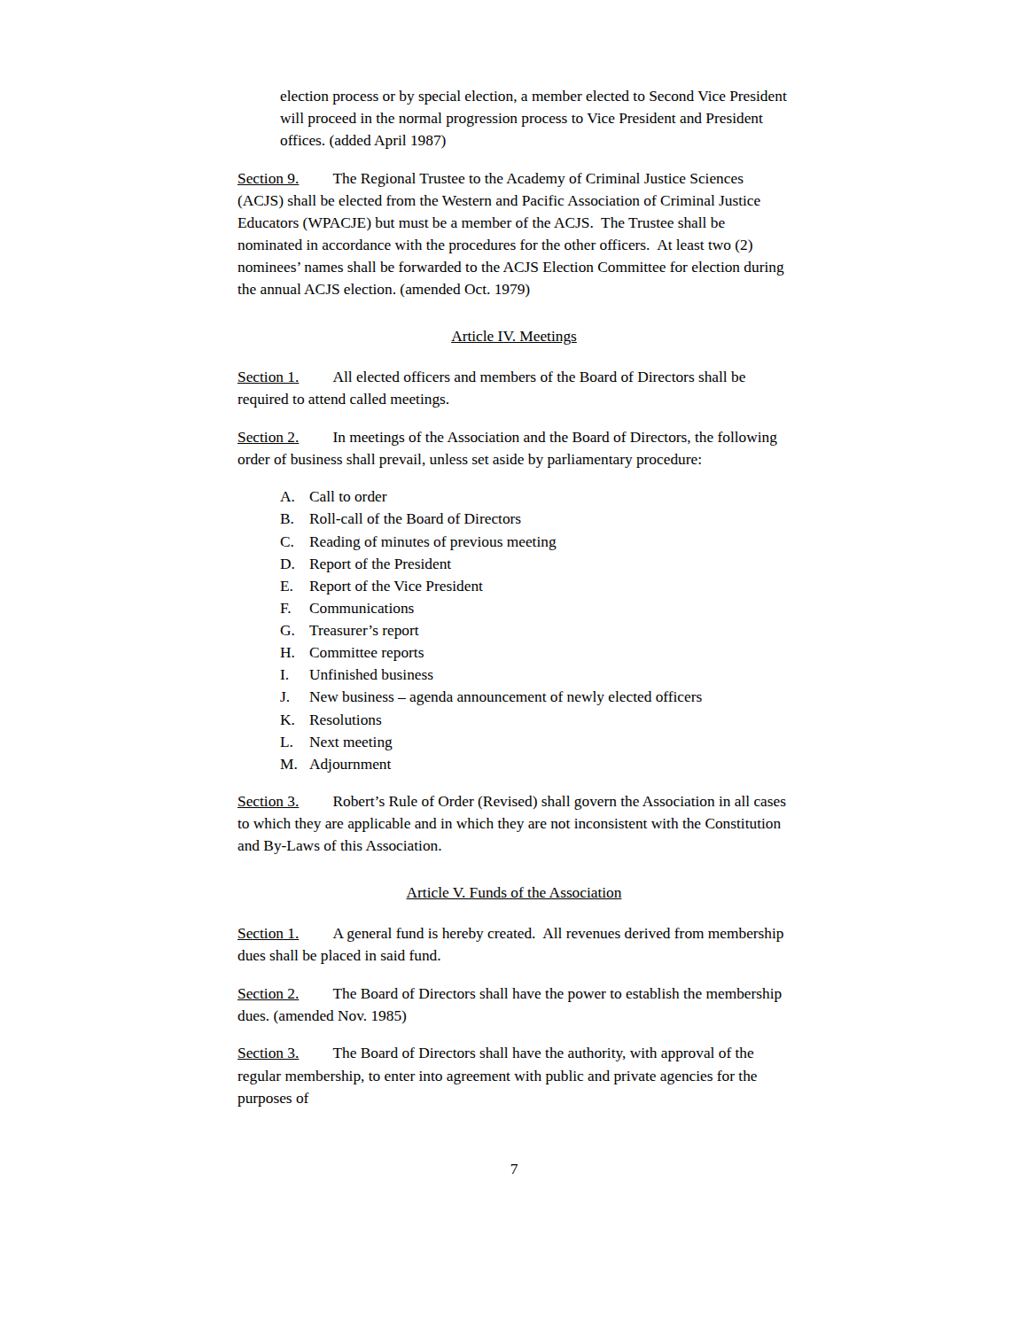election process or by special election, a member elected to Second Vice President will proceed in the normal progression process to Vice President and President offices. (added April 1987)
Section 9. The Regional Trustee to the Academy of Criminal Justice Sciences (ACJS) shall be elected from the Western and Pacific Association of Criminal Justice Educators (WPACJE) but must be a member of the ACJS. The Trustee shall be nominated in accordance with the procedures for the other officers. At least two (2) nominees’ names shall be forwarded to the ACJS Election Committee for election during the annual ACJS election. (amended Oct. 1979)
Article IV. Meetings
Section 1. All elected officers and members of the Board of Directors shall be required to attend called meetings.
Section 2. In meetings of the Association and the Board of Directors, the following order of business shall prevail, unless set aside by parliamentary procedure:
A. Call to order
B. Roll-call of the Board of Directors
C. Reading of minutes of previous meeting
D. Report of the President
E. Report of the Vice President
F. Communications
G. Treasurer’s report
H. Committee reports
I. Unfinished business
J. New business – agenda announcement of newly elected officers
K. Resolutions
L. Next meeting
M. Adjournment
Section 3. Robert’s Rule of Order (Revised) shall govern the Association in all cases to which they are applicable and in which they are not inconsistent with the Constitution and By-Laws of this Association.
Article V. Funds of the Association
Section 1. A general fund is hereby created. All revenues derived from membership dues shall be placed in said fund.
Section 2. The Board of Directors shall have the power to establish the membership dues. (amended Nov. 1985)
Section 3. The Board of Directors shall have the authority, with approval of the regular membership, to enter into agreement with public and private agencies for the purposes of
7